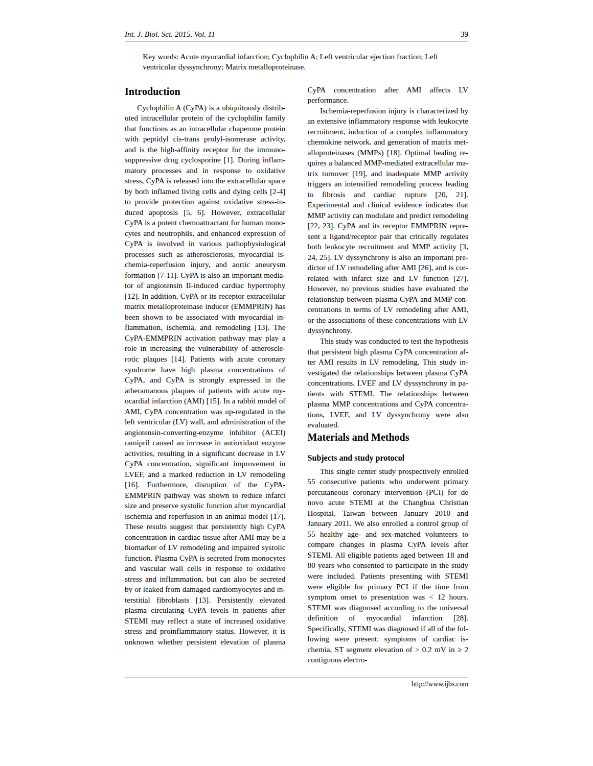Int. J. Biol. Sci. 2015, Vol. 11 39
Key words: Acute myocardial infarction; Cyclophilin A; Left ventricular ejection fraction; Left ventricular dyssynchrony; Matrix metalloproteinase.
Introduction
Cyclophilin A (CyPA) is a ubiquitously distributed intracellular protein of the cyclophilin family that functions as an intracellular chaperone protein with peptidyl cis-trans prolyl-isomerase activity, and is the high-affinity receptor for the immunosuppressive drug cyclosporine [1]. During inflammatory processes and in response to oxidative stress, CyPA is released into the extracellular space by both inflamed living cells and dying cells [2-4] to provide protection against oxidative stress-induced apoptosis [5, 6]. However, extracellular CyPA is a potent chemoattractant for human monocytes and neutrophils, and enhanced expression of CyPA is involved in various pathophysiological processes such as atherosclerosis, myocardial ischemia-reperfusion injury, and aortic aneurysm formation [7-11]. CyPA is also an important mediator of angiotensin II-induced cardiac hypertrophy [12]. In addition, CyPA or its receptor extracellular matrix metalloproteinase inducer (EMMPRIN) has been shown to be associated with myocardial inflammation, ischemia, and remodeling [13]. The CyPA-EMMPRIN activation pathway may play a role in increasing the vulnerability of atherosclerotic plaques [14]. Patients with acute coronary syndrome have high plasma concentrations of CyPA, and CyPA is strongly expressed in the atheramanous plaques of patients with acute myocardial infarction (AMI) [15]. In a rabbit model of AMI, CyPA concentration was up-regulated in the left ventricular (LV) wall, and administration of the angiotensin-converting-enzyme inhibitor (ACEI) ramipril caused an increase in antioxidant enzyme activities, resulting in a significant decrease in LV CyPA concentration, significant improvement in LVEF, and a marked reduction in LV remodeling [16]. Furthermore, disruption of the CyPA-EMMPRIN pathway was shown to reduce infarct size and preserve systolic function after myocardial ischemia and reperfusion in an animal model [17]. These results suggest that persistently high CyPA concentration in cardiac tissue after AMI may be a biomarker of LV remodeling and impaired systolic function. Plasma CyPA is secreted from monocytes and vascular wall cells in response to oxidative stress and inflammation, but can also be secreted by or leaked from damaged cardiomyocytes and interstitial fibroblasts [13]. Persistently elevated plasma circulating CyPA levels in patients after STEMI may reflect a state of increased oxidative stress and proinflammatory status. However, it is unknown whether persistent elevation of plasma CyPA concentration after AMI affects LV performance.
Ischemia-reperfusion injury is characterized by an extensive inflammatory response with leukocyte recruitment, induction of a complex inflammatory chemokine network, and generation of matrix metalloproteinases (MMPs) [18]. Optimal healing requires a balanced MMP-mediated extracellular matrix turnover [19], and inadequate MMP activity triggers an intensified remodeling process leading to fibrosis and cardiac rupture [20, 21]. Experimental and clinical evidence indicates that MMP activity can modulate and predict remodeling [22, 23]. CyPA and its receptor EMMPRIN represent a ligand/receptor pair that critically regulates both leukocyte recruitment and MMP activity [3, 24, 25]. LV dyssynchrony is also an important predictor of LV remodeling after AMI [26], and is correlated with infarct size and LV function [27]. However, no previous studies have evaluated the relationship between plasma CyPA and MMP concentrations in terms of LV remodeling after AMI, or the associations of these concentrations with LV dyssynchrony.
This study was conducted to test the hypothesis that persistent high plasma CyPA concentration after AMI results in LV remodeling. This study investigated the relationships between plasma CyPA concentrations, LVEF and LV dyssynchrony in patients with STEMI. The relationships between plasma MMP concentrations and CyPA concentrations, LVEF, and LV dyssynchrony were also evaluated.
Materials and Methods
Subjects and study protocol
This single center study prospectively enrolled 55 consecutive patients who underwent primary percutaneous coronary intervention (PCI) for de novo acute STEMI at the Changhua Christian Hospital, Taiwan between January 2010 and January 2011. We also enrolled a control group of 55 healthy age- and sex-matched volunteers to compare changes in plasma CyPA levels after STEMI. All eligible patients aged between 18 and 80 years who consented to participate in the study were included. Patients presenting with STEMI were eligible for primary PCI if the time from symptom onset to presentation was < 12 hours. STEMI was diagnosed according to the universal definition of myocardial infarction [28]. Specifically, STEMI was diagnosed if all of the following were present: symptoms of cardiac ischemia, ST segment elevation of > 0.2 mV in ≥ 2 contiguous electro-
http://www.ijbs.com